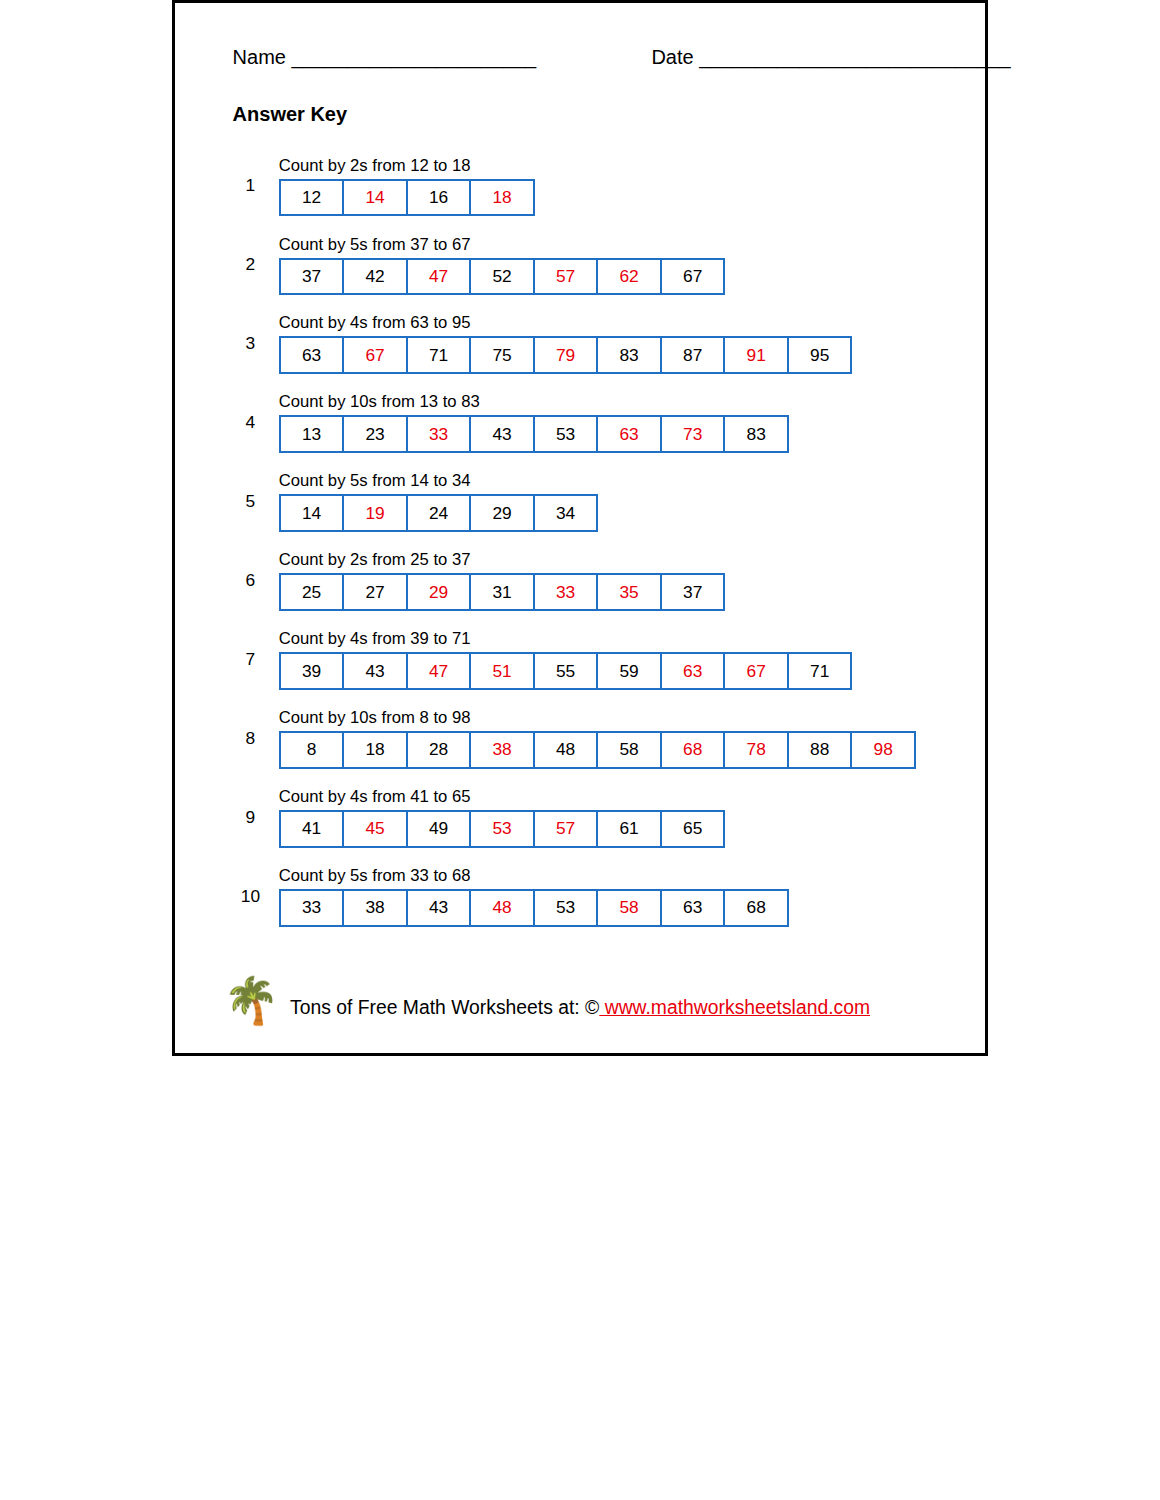Name ______________________ Date ____________________________
Answer Key
| 1 | Count by 2s from 12 to 18 / 12 / 14 / 16 / 18 / |
| 2 | Count by 5s from 37 to 67 / 37 / 42 / 47 / 52 / 57 / 62 / 67 / |
| 3 | Count by 4s from 63 to 95 / 63 / 67 / 71 / 75 / 79 / 83 / 87 / 91 / 95 / |
| 4 | Count by 10s from 13 to 83 / 13 / 23 / 33 / 43 / 53 / 63 / 73 / 83 / |
| 5 | Count by 5s from 14 to 34 / 14 / 19 / 24 / 29 / 34 / |
| 6 | Count by 2s from 25 to 37 / 25 / 27 / 29 / 31 / 33 / 35 / 37 / |
| 7 | Count by 4s from 39 to 71 / 39 / 43 / 47 / 51 / 55 / 59 / 63 / 67 / 71 / |
| 8 | Count by 10s from 8 to 98 / 8 / 18 / 28 / 38 / 48 / 58 / 68 / 78 / 88 / 98 / |
| 9 | Count by 4s from 41 to 65 / 41 / 45 / 49 / 53 / 57 / 61 / 65 / |
| 10 | Count by 5s from 33 to 68 / 33 / 38 / 43 / 48 / 53 / 58 / 63 / 68 / |
🌴
Tons of Free Math Worksheets at: © www.mathworksheetsland.com